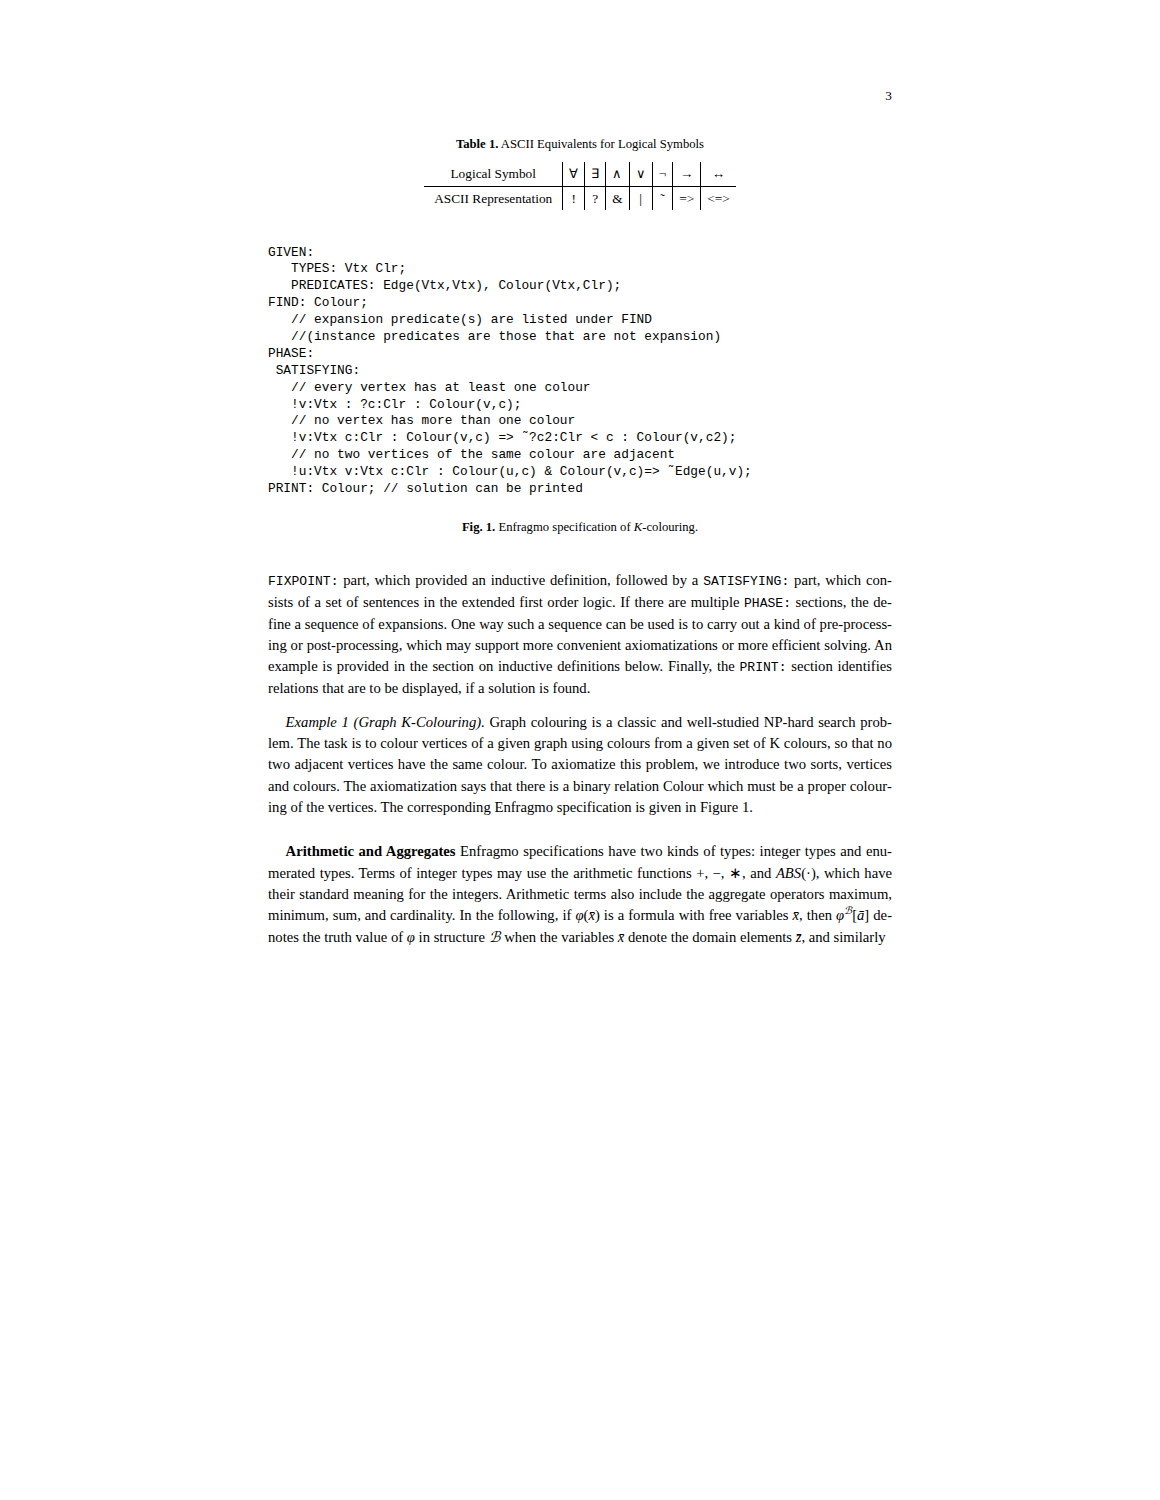3
Table 1. ASCII Equivalents for Logical Symbols
| Logical Symbol | ∀ | ∃ | ∧ | ∨ | ¬ | → | ↔ |
| ASCII Representation | ! | ? | & | / | ˜ | => | <=> |
GIVEN:
   TYPES: Vtx Clr;
   PREDICATES: Edge(Vtx,Vtx), Colour(Vtx,Clr);
FIND: Colour;
   // expansion predicate(s) are listed under FIND
   //(instance predicates are those that are not expansion)
PHASE:
 SATISFYING:
   // every vertex has at least one colour
   !v:Vtx : ?c:Clr : Colour(v,c);
   // no vertex has more than one colour
   !v:Vtx c:Clr : Colour(v,c) => ˜?c2:Clr < c : Colour(v,c2);
   // no two vertices of the same colour are adjacent
   !u:Vtx v:Vtx c:Clr : Colour(u,c) & Colour(v,c)=> ˜Edge(u,v);
PRINT: Colour; // solution can be printed
Fig. 1. Enfragmo specification of K-colouring.
FIXPOINT: part, which provided an inductive definition, followed by a SATISFYING: part, which consists of a set of sentences in the extended first order logic. If there are multiple PHASE: sections, the define a sequence of expansions. One way such a sequence can be used is to carry out a kind of pre-processing or post-processing, which may support more convenient axiomatizations or more efficient solving. An example is provided in the section on inductive definitions below. Finally, the PRINT: section identifies relations that are to be displayed, if a solution is found.
Example 1 (Graph K-Colouring). Graph colouring is a classic and well-studied NP-hard search problem. The task is to colour vertices of a given graph using colours from a given set of K colours, so that no two adjacent vertices have the same colour. To axiomatize this problem, we introduce two sorts, vertices and colours. The axiomatization says that there is a binary relation Colour which must be a proper colouring of the vertices. The corresponding Enfragmo specification is given in Figure 1.
Arithmetic and Aggregates Enfragmo specifications have two kinds of types: integer types and enumerated types. Terms of integer types may use the arithmetic functions +, −, ∗, and ABS(·), which have their standard meaning for the integers. Arithmetic terms also include the aggregate operators maximum, minimum, sum, and cardinality. In the following, if φ(x̄) is a formula with free variables x̄, then φℬ[ā] denotes the truth value of φ in structure ℬ when the variables x̄ denote the domain elements z̄, and similarly